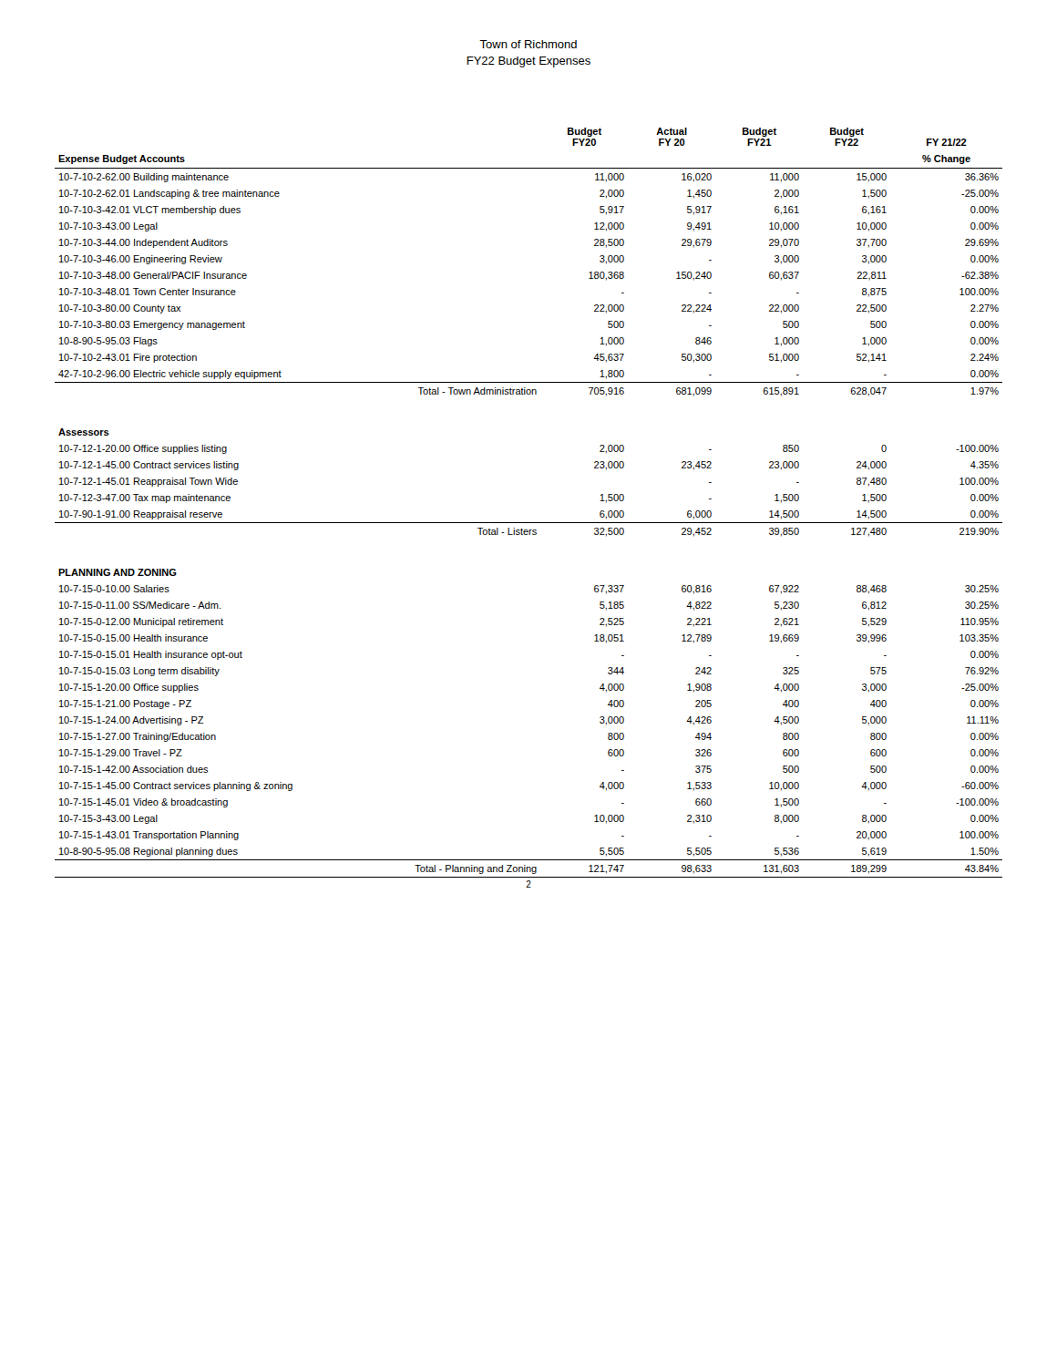Town of Richmond
FY22 Budget Expenses
| | Budget FY20 | Actual FY 20 | Budget FY21 | Budget FY22 | FY 21/22 |
| --- | --- | --- | --- | --- | --- |
| Expense Budget Accounts | | | | | % Change |
| 10-7-10-2-62.00 Building maintenance | 11,000 | 16,020 | 11,000 | 15,000 | 36.36% |
| 10-7-10-2-62.01 Landscaping & tree maintenance | 2,000 | 1,450 | 2,000 | 1,500 | -25.00% |
| 10-7-10-3-42.01 VLCT membership dues | 5,917 | 5,917 | 6,161 | 6,161 | 0.00% |
| 10-7-10-3-43.00 Legal | 12,000 | 9,491 | 10,000 | 10,000 | 0.00% |
| 10-7-10-3-44.00 Independent Auditors | 28,500 | 29,679 | 29,070 | 37,700 | 29.69% |
| 10-7-10-3-46.00 Engineering Review | 3,000 | - | 3,000 | 3,000 | 0.00% |
| 10-7-10-3-48.00 General/PACIF Insurance | 180,368 | 150,240 | 60,637 | 22,811 | -62.38% |
| 10-7-10-3-48.01 Town Center Insurance | - | - | - | 8,875 | 100.00% |
| 10-7-10-3-80.00 County tax | 22,000 | 22,224 | 22,000 | 22,500 | 2.27% |
| 10-7-10-3-80.03 Emergency management | 500 | - | 500 | 500 | 0.00% |
| 10-8-90-5-95.03 Flags | 1,000 | 846 | 1,000 | 1,000 | 0.00% |
| 10-7-10-2-43.01 Fire protection | 45,637 | 50,300 | 51,000 | 52,141 | 2.24% |
| 42-7-10-2-96.00 Electric vehicle supply equipment | 1,800 | - | - | - | 0.00% |
| Total - Town Administration | 705,916 | 681,099 | 615,891 | 628,047 | 1.97% |
| Assessors | |
| 10-7-12-1-20.00 Office supplies listing | 2,000 | - | 850 | 0 | -100.00% |
| 10-7-12-1-45.00 Contract services listing | 23,000 | 23,452 | 23,000 | 24,000 | 4.35% |
| 10-7-12-1-45.01 Reappraisal Town Wide | | - | - | 87,480 | 100.00% |
| 10-7-12-3-47.00 Tax map maintenance | 1,500 | - | 1,500 | 1,500 | 0.00% |
| 10-7-90-1-91.00 Reappraisal reserve | 6,000 | 6,000 | 14,500 | 14,500 | 0.00% |
| Total - Listers | 32,500 | 29,452 | 39,850 | 127,480 | 219.90% |
| PLANNING AND ZONING | |
| 10-7-15-0-10.00 Salaries | 67,337 | 60,816 | 67,922 | 88,468 | 30.25% |
| 10-7-15-0-11.00 SS/Medicare - Adm. | 5,185 | 4,822 | 5,230 | 6,812 | 30.25% |
| 10-7-15-0-12.00 Municipal retirement | 2,525 | 2,221 | 2,621 | 5,529 | 110.95% |
| 10-7-15-0-15.00 Health insurance | 18,051 | 12,789 | 19,669 | 39,996 | 103.35% |
| 10-7-15-0-15.01 Health insurance opt-out | - | - | - | - | 0.00% |
| 10-7-15-0-15.03 Long term disability | 344 | 242 | 325 | 575 | 76.92% |
| 10-7-15-1-20.00 Office supplies | 4,000 | 1,908 | 4,000 | 3,000 | -25.00% |
| 10-7-15-1-21.00 Postage - PZ | 400 | 205 | 400 | 400 | 0.00% |
| 10-7-15-1-24.00 Advertising - PZ | 3,000 | 4,426 | 4,500 | 5,000 | 11.11% |
| 10-7-15-1-27.00 Training/Education | 800 | 494 | 800 | 800 | 0.00% |
| 10-7-15-1-29.00 Travel - PZ | 600 | 326 | 600 | 600 | 0.00% |
| 10-7-15-1-42.00 Association dues | - | 375 | 500 | 500 | 0.00% |
| 10-7-15-1-45.00 Contract services planning & zoning | 4,000 | 1,533 | 10,000 | 4,000 | -60.00% |
| 10-7-15-1-45.01 Video & broadcasting | - | 660 | 1,500 | - | -100.00% |
| 10-7-15-3-43.00 Legal | 10,000 | 2,310 | 8,000 | 8,000 | 0.00% |
| 10-7-15-1-43.01 Transportation Planning | - | - | - | 20,000 | 100.00% |
| 10-8-90-5-95.08 Regional planning dues | 5,505 | 5,505 | 5,536 | 5,619 | 1.50% |
| Total - Planning and Zoning | 121,747 | 98,633 | 131,603 | 189,299 | 43.84% |
2